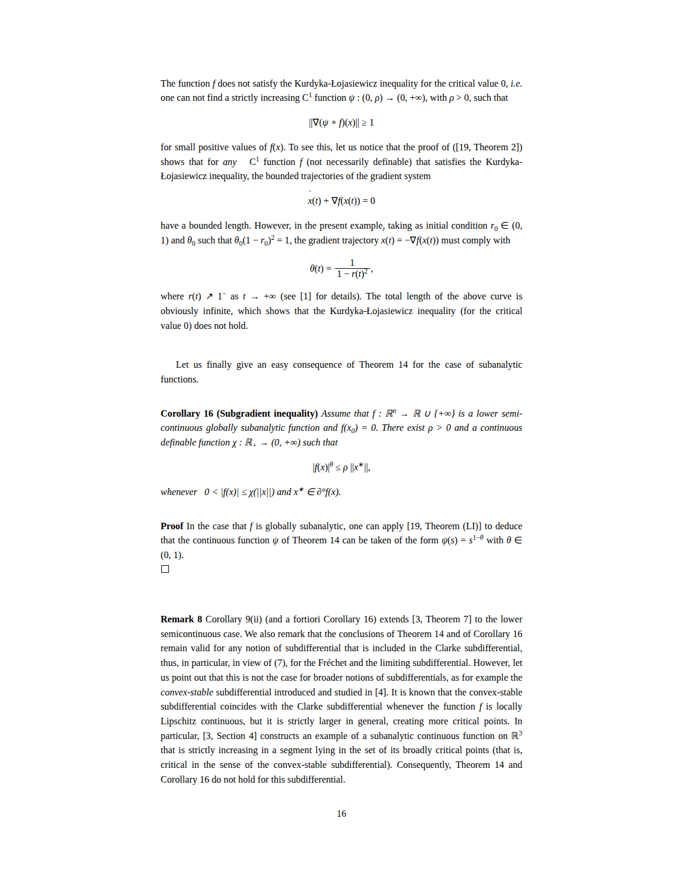The function f does not satisfy the Kurdyka-Łojasiewicz inequality for the critical value 0, i.e. one can not find a strictly increasing C1 function ψ : (0, ρ) → (0, +∞), with ρ > 0, such that
||∇(ψ ∘ f)(x)|| ≥ 1
for small positive values of f(x). To see this, let us notice that the proof of ([19, Theorem 2]) shows that for any C1 function f (not necessarily definable) that satisfies the Kurdyka-Łojasiewicz inequality, the bounded trajectories of the gradient system
x(t) + ∇f(x(t)) = 0
have a bounded length. However, in the present example, taking as initial condition r0 ∈ (0, 1) and θ0 such that θ0(1 − r0)2 = 1, the gradient trajectory x(t) = −∇f(x(t)) must comply with
θ(t) = 11 − r(t)2,
where r(t) ↗ 1− as t → +∞ (see [1] for details). The total length of the above curve is obviously infinite, which shows that the Kurdyka-Łojasiewicz inequality (for the critical value 0) does not hold.
Let us finally give an easy consequence of Theorem 14 for the case of subanalytic functions.
Corollary 16 (Subgradient inequality) Assume that f : ℝn → ℝ ∪ {+∞} is a lower semi-continuous globally subanalytic function and f(x0) = 0. There exist ρ > 0 and a continuous definable function χ : ℝ+ → (0, +∞) such that
|f(x)|θ ≤ ρ ||x∗||,
whenever 0 < |f(x)| ≤ χ(||x||) and x∗ ∈ ∂°f(x).
Proof In the case that f is globally subanalytic, one can apply [19, Theorem (LI)] to deduce that the continuous function ψ of Theorem 14 can be taken of the form ψ(s) = s1−θ with θ ∈ (0, 1).
Remark 8 Corollary 9(ii) (and a fortiori Corollary 16) extends [3, Theorem 7] to the lower semicontinuous case. We also remark that the conclusions of Theorem 14 and of Corollary 16 remain valid for any notion of subdifferential that is included in the Clarke subdifferential, thus, in particular, in view of (7), for the Fréchet and the limiting subdifferential. However, let us point out that this is not the case for broader notions of subdifferentials, as for example the convex-stable subdifferential introduced and studied in [4]. It is known that the convex-stable subdifferential coincides with the Clarke subdifferential whenever the function f is locally Lipschitz continuous, but it is strictly larger in general, creating more critical points. In particular, [3, Section 4] constructs an example of a subanalytic continuous function on ℝ3 that is strictly increasing in a segment lying in the set of its broadly critical points (that is, critical in the sense of the convex-stable subdifferential). Consequently, Theorem 14 and Corollary 16 do not hold for this subdifferential.
16